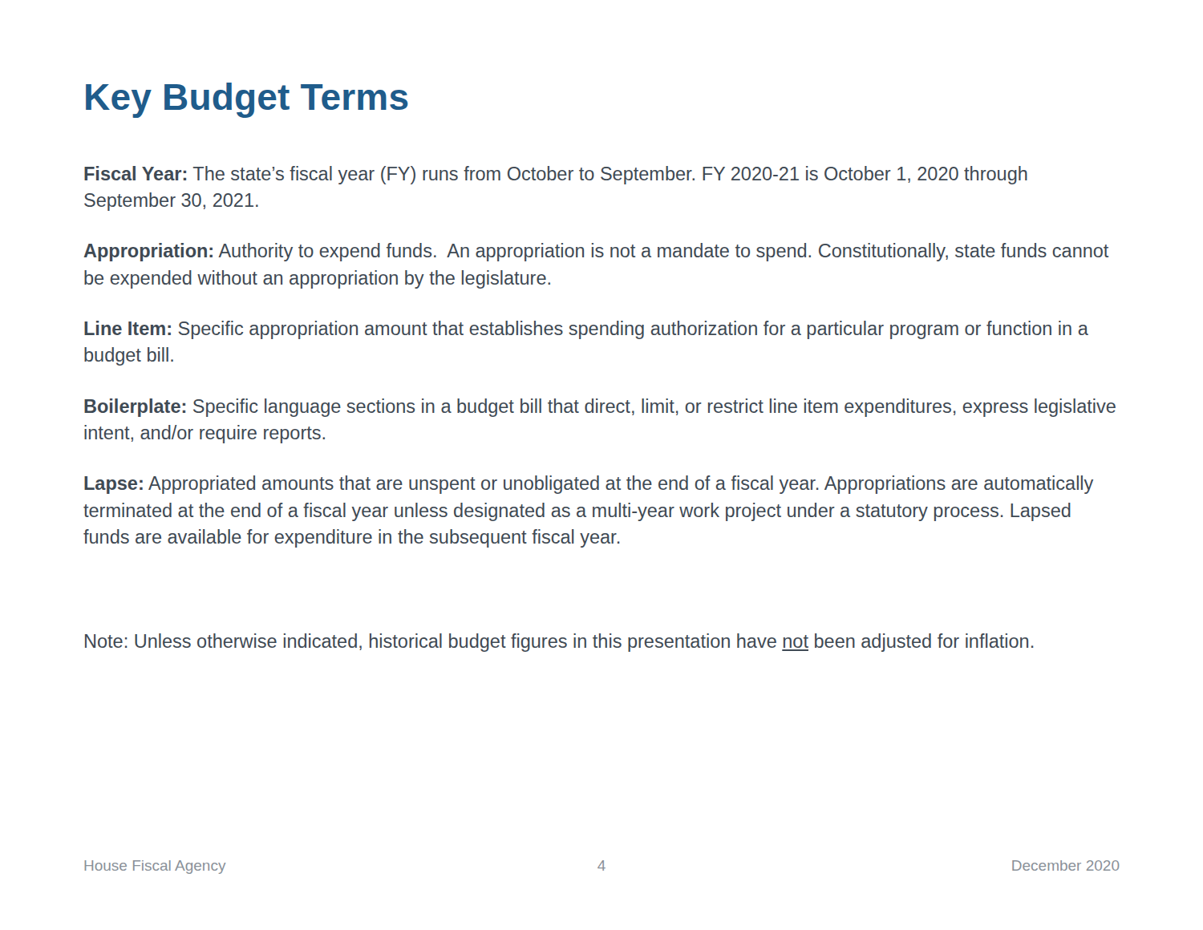Key Budget Terms
Fiscal Year: The state’s fiscal year (FY) runs from October to September. FY 2020-21 is October 1, 2020 through September 30, 2021.
Appropriation: Authority to expend funds. An appropriation is not a mandate to spend. Constitutionally, state funds cannot be expended without an appropriation by the legislature.
Line Item: Specific appropriation amount that establishes spending authorization for a particular program or function in a budget bill.
Boilerplate: Specific language sections in a budget bill that direct, limit, or restrict line item expenditures, express legislative intent, and/or require reports.
Lapse: Appropriated amounts that are unspent or unobligated at the end of a fiscal year. Appropriations are automatically terminated at the end of a fiscal year unless designated as a multi-year work project under a statutory process. Lapsed funds are available for expenditure in the subsequent fiscal year.
Note: Unless otherwise indicated, historical budget figures in this presentation have not been adjusted for inflation.
House Fiscal Agency 4 December 2020